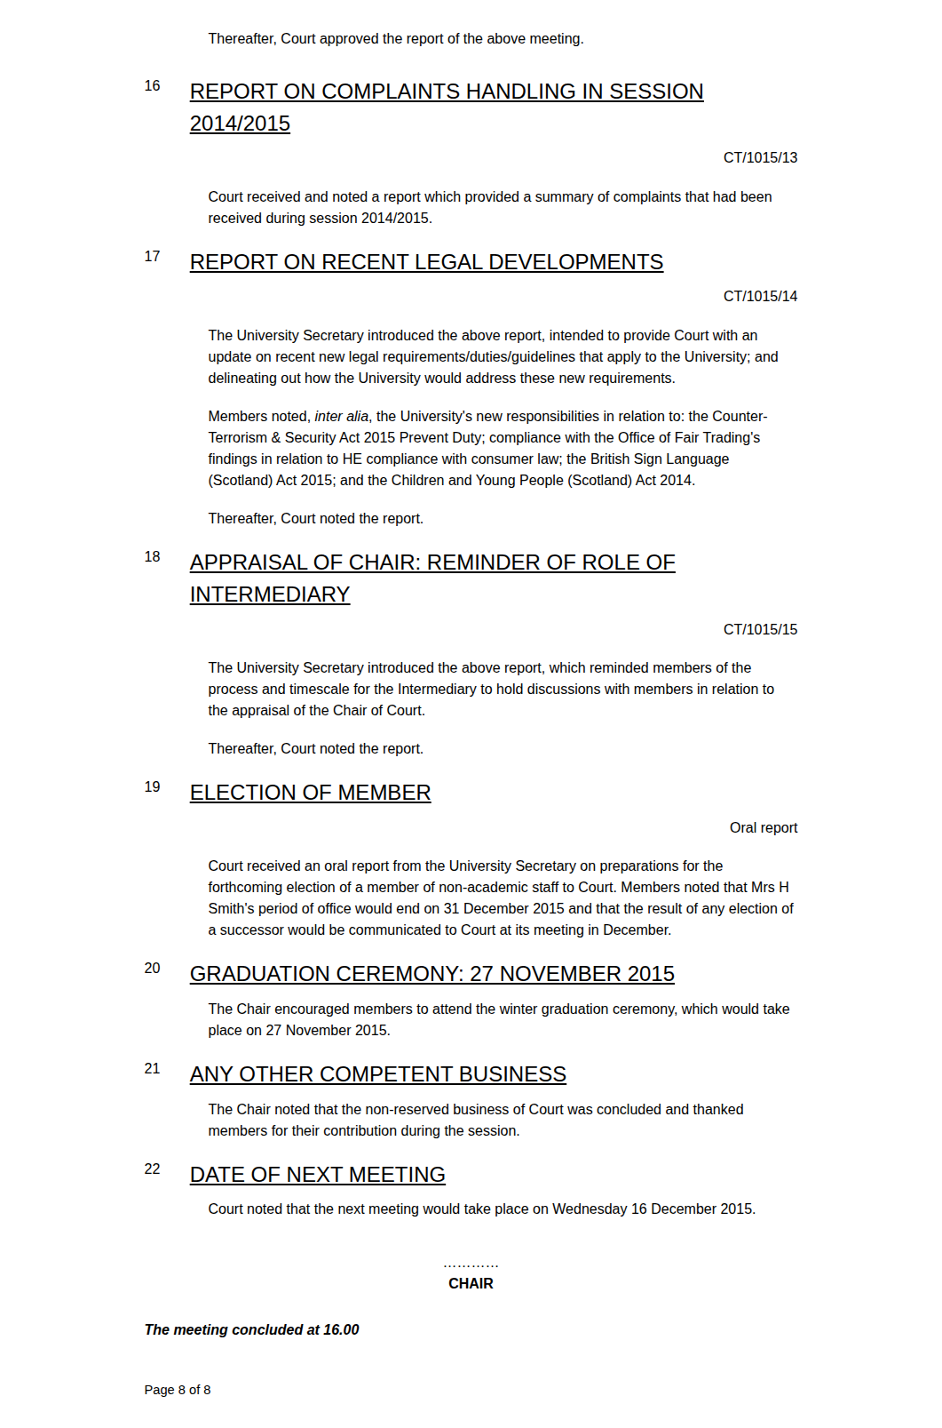Thereafter, Court approved the report of the above meeting.
16
Report on Complaints Handling in Session 2014/2015
CT/1015/13
Court received and noted a report which provided a summary of complaints that had been received during session 2014/2015.
17
Report on Recent Legal Developments
CT/1015/14
The University Secretary introduced the above report, intended to provide Court with an update on recent new legal requirements/duties/guidelines that apply to the University; and delineating out how the University would address these new requirements.
Members noted, inter alia, the University's new responsibilities in relation to: the Counter-Terrorism & Security Act 2015 Prevent Duty; compliance with the Office of Fair Trading's findings in relation to HE compliance with consumer law; the British Sign Language (Scotland) Act 2015; and the Children and Young People (Scotland) Act 2014.
Thereafter, Court noted the report.
18
Appraisal of Chair: Reminder of Role of Intermediary
CT/1015/15
The University Secretary introduced the above report, which reminded members of the process and timescale for the Intermediary to hold discussions with members in relation to the appraisal of the Chair of Court.
Thereafter, Court noted the report.
19
Election of Member
Oral report
Court received an oral report from the University Secretary on preparations for the forthcoming election of a member of non-academic staff to Court. Members noted that Mrs H Smith's period of office would end on 31 December 2015 and that the result of any election of a successor would be communicated to Court at its meeting in December.
20
Graduation Ceremony: 27 November 2015
The Chair encouraged members to attend the winter graduation ceremony, which would take place on 27 November 2015.
21
Any Other Competent Business
The Chair noted that the non-reserved business of Court was concluded and thanked members for their contribution during the session.
22
Date of Next Meeting
Court noted that the next meeting would take place on Wednesday 16 December 2015.
…………
CHAIR
The meeting concluded at 16.00
Page 8 of 8